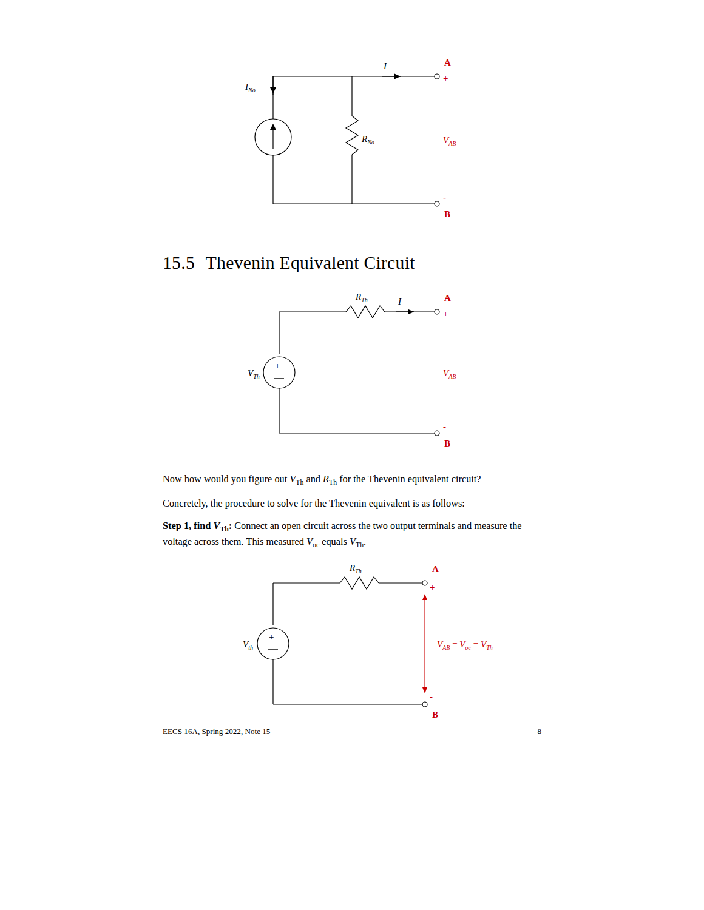Norton equivalent circuit I INo RNo A B + - VAB
15.5 Thevenin Equivalent Circuit
Thevenin equivalent circuit RTh I + VTh A B + - VAB
Now how would you figure out VTh and RTh for the Thevenin equivalent circuit?
Concretely, the procedure to solve for the Thevenin equivalent is as follows:
Step 1, find VTh: Connect an open circuit across the two output terminals and measure the voltage across them. This measured Voc equals VTh.
Thevenin circuit with open circuit across output terminals RTh + Vth A B + - VAB = Voc = VTh
EECS 16A, Spring 2022, Note 15 8